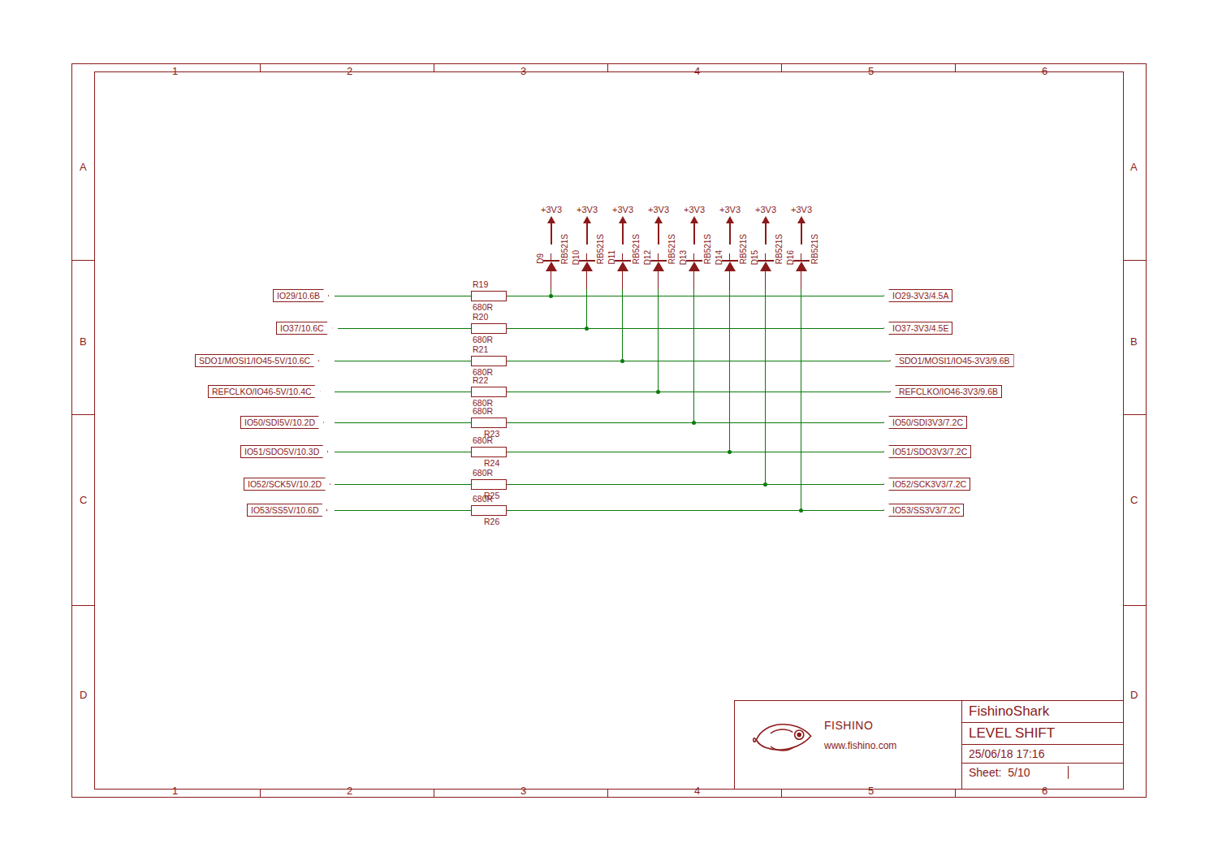1
2
3
4
5
6
1
2
3
4
5
6
A
B
C
D
A
B
C
D
+3V3
+3V3
+3V3
+3V3
+3V3
+3V3
+3V3
+3V3
D9
RB521S
D10
RB521S
D11
RB521S
D12
RB521S
D13
RB521S
D14
RB521S
D15
RB521S
D16
RB521S
IO29/10.6B
R19
680R
IO29-3V3/4.5A
IO37/10.6C
R20
680R
IO37-3V3/4.5E
SDO1/MOSI1/IO45-5V/10.6C
R21
680R
SDO1/MOSI1/IO45-3V3/9.6B
REFCLKO/IO46-5V/10.4C
R22
680R
REFCLKO/IO46-3V3/9.6B
IO50/SDI5V/10.2D
680R
R23
IO50/SDI3V3/7.2C
IO51/SDO5V/10.3D
680R
R24
IO51/SDO3V3/7.2C
IO52/SCK5V/10.2D
680R
R25
IO52/SCK3V3/7.2C
IO53/SS5V/10.6D
680R
R26
IO53/SS3V3/7.2C
FISHINO www.fishino.com
FishinoShark
LEVEL SHIFT
25/06/18 17:16
Sheet: 5/10